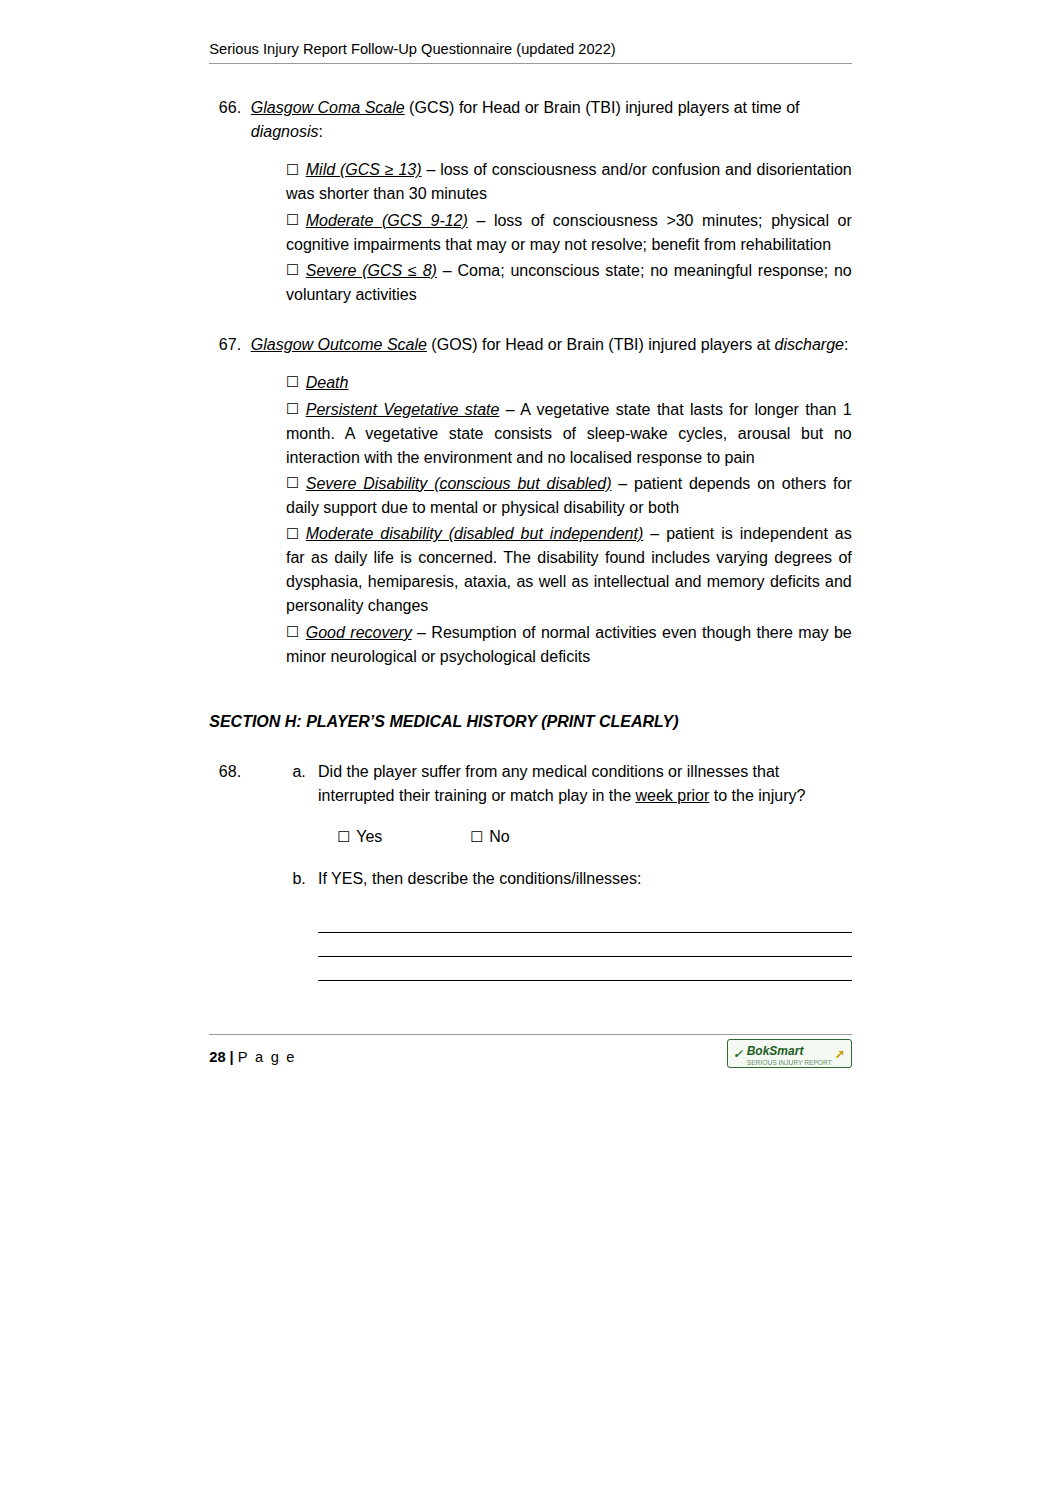Serious Injury Report Follow-Up Questionnaire (updated 2022)
66.
Glasgow Coma Scale (GCS) for Head or Brain (TBI) injured players at time of diagnosis:
☐Mild (GCS ≥ 13) – loss of consciousness and/or confusion and disorientation was shorter than 30 minutes
☐Moderate (GCS 9-12) – loss of consciousness >30 minutes; physical or cognitive impairments that may or may not resolve; benefit from rehabilitation
☐Severe (GCS ≤ 8) – Coma; unconscious state; no meaningful response; no voluntary activities
67.
Glasgow Outcome Scale (GOS) for Head or Brain (TBI) injured players at discharge:
☐Death
☐Persistent Vegetative state – A vegetative state that lasts for longer than 1 month. A vegetative state consists of sleep-wake cycles, arousal but no interaction with the environment and no localised response to pain
☐Severe Disability (conscious but disabled) – patient depends on others for daily support due to mental or physical disability or both
☐Moderate disability (disabled but independent) – patient is independent as far as daily life is concerned. The disability found includes varying degrees of dysphasia, hemiparesis, ataxia, as well as intellectual and memory deficits and personality changes
☐Good recovery – Resumption of normal activities even though there may be minor neurological or psychological deficits
SECTION H: PLAYER’S MEDICAL HISTORY (PRINT CLEARLY)
68.
a. Did the player suffer from any medical conditions or illnesses that interrupted their training or match play in the week prior to the injury?
☐Yes ☐No
b. If YES, then describe the conditions/illnesses:
28 | P a g e
✓ BokSmart SERIOUS INJURY REPORT ➚